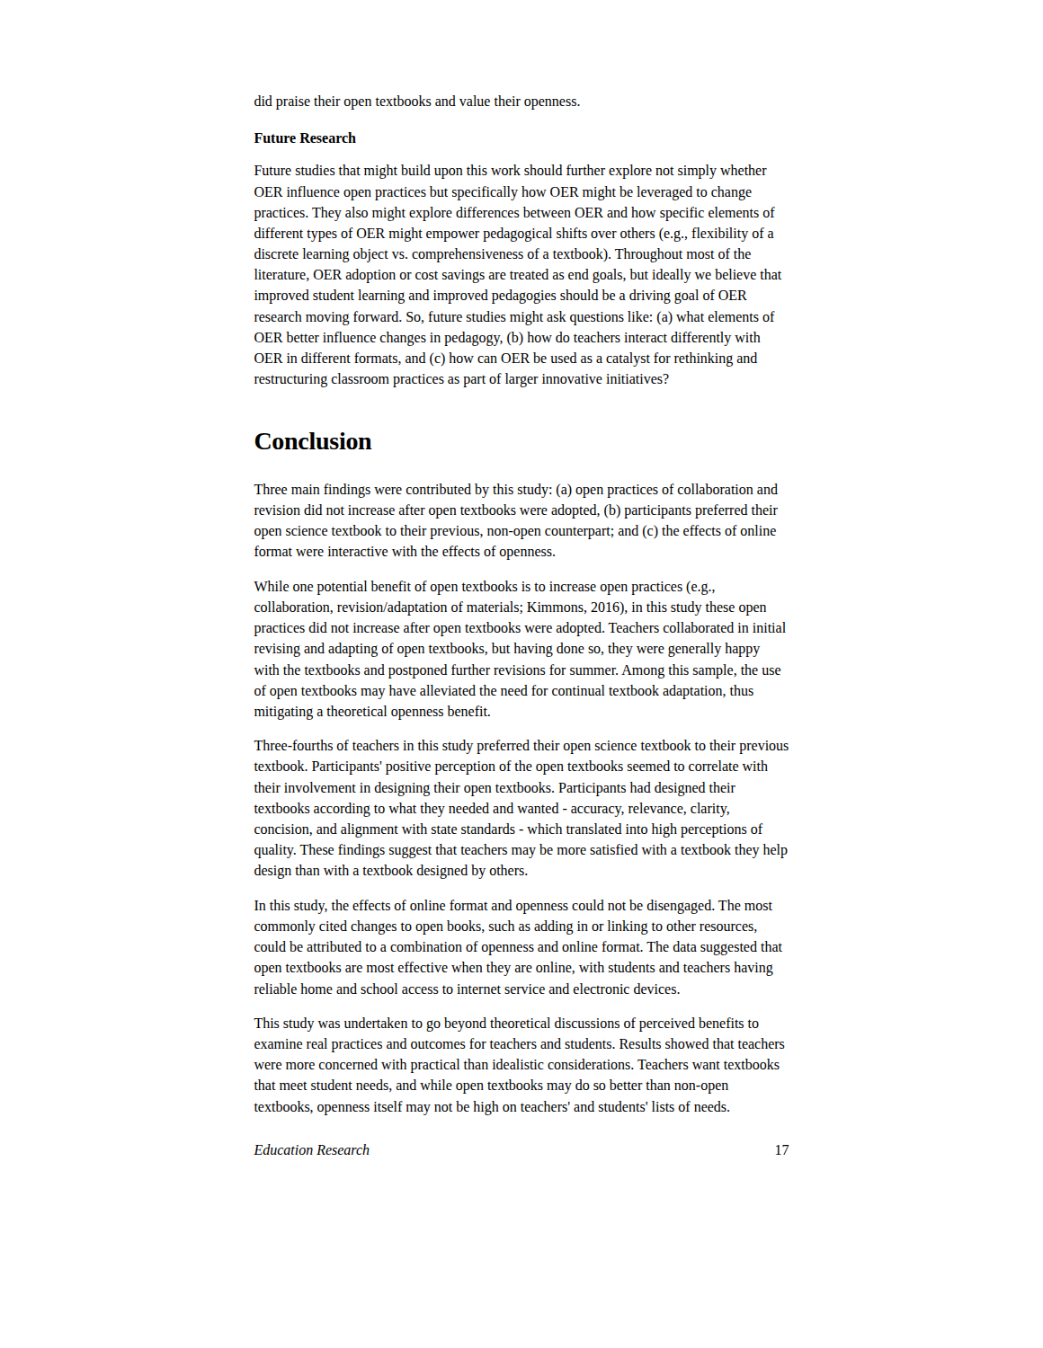did praise their open textbooks and value their openness.
Future Research
Future studies that might build upon this work should further explore not simply whether OER influence open practices but specifically how OER might be leveraged to change practices. They also might explore differences between OER and how specific elements of different types of OER might empower pedagogical shifts over others (e.g., flexibility of a discrete learning object vs. comprehensiveness of a textbook). Throughout most of the literature, OER adoption or cost savings are treated as end goals, but ideally we believe that improved student learning and improved pedagogies should be a driving goal of OER research moving forward. So, future studies might ask questions like: (a) what elements of OER better influence changes in pedagogy, (b) how do teachers interact differently with OER in different formats, and (c) how can OER be used as a catalyst for rethinking and restructuring classroom practices as part of larger innovative initiatives?
Conclusion
Three main findings were contributed by this study: (a) open practices of collaboration and revision did not increase after open textbooks were adopted, (b) participants preferred their open science textbook to their previous, non-open counterpart; and (c) the effects of online format were interactive with the effects of openness.
While one potential benefit of open textbooks is to increase open practices (e.g., collaboration, revision/adaptation of materials; Kimmons, 2016), in this study these open practices did not increase after open textbooks were adopted. Teachers collaborated in initial revising and adapting of open textbooks, but having done so, they were generally happy with the textbooks and postponed further revisions for summer. Among this sample, the use of open textbooks may have alleviated the need for continual textbook adaptation, thus mitigating a theoretical openness benefit.
Three-fourths of teachers in this study preferred their open science textbook to their previous textbook. Participants' positive perception of the open textbooks seemed to correlate with their involvement in designing their open textbooks. Participants had designed their textbooks according to what they needed and wanted - accuracy, relevance, clarity, concision, and alignment with state standards - which translated into high perceptions of quality. These findings suggest that teachers may be more satisfied with a textbook they help design than with a textbook designed by others.
In this study, the effects of online format and openness could not be disengaged. The most commonly cited changes to open books, such as adding in or linking to other resources, could be attributed to a combination of openness and online format. The data suggested that open textbooks are most effective when they are online, with students and teachers having reliable home and school access to internet service and electronic devices.
This study was undertaken to go beyond theoretical discussions of perceived benefits to examine real practices and outcomes for teachers and students. Results showed that teachers were more concerned with practical than idealistic considerations. Teachers want textbooks that meet student needs, and while open textbooks may do so better than non-open textbooks, openness itself may not be high on teachers' and students' lists of needs.
Education Research 17